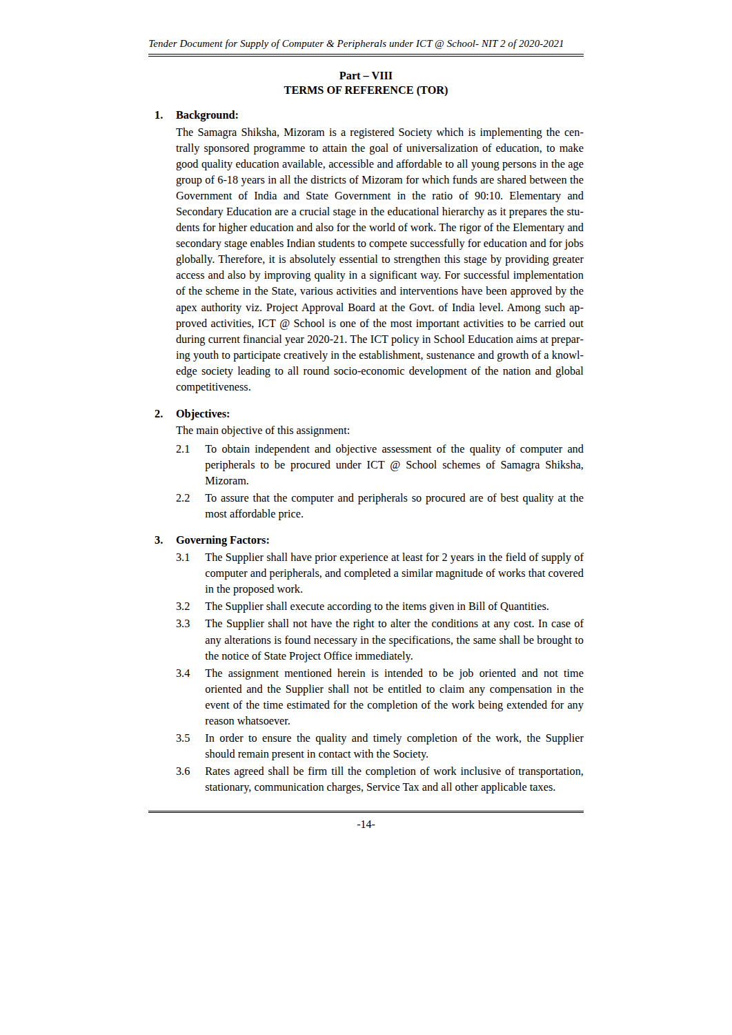Tender Document for Supply of Computer & Peripherals under ICT @ School- NIT 2 of 2020-2021
Part – VIII TERMS OF REFERENCE (TOR)
Background:
The Samagra Shiksha, Mizoram is a registered Society which is implementing the centrally sponsored programme to attain the goal of universalization of education, to make good quality education available, accessible and affordable to all young persons in the age group of 6-18 years in all the districts of Mizoram for which funds are shared between the Government of India and State Government in the ratio of 90:10. Elementary and Secondary Education are a crucial stage in the educational hierarchy as it prepares the students for higher education and also for the world of work. The rigor of the Elementary and secondary stage enables Indian students to compete successfully for education and for jobs globally. Therefore, it is absolutely essential to strengthen this stage by providing greater access and also by improving quality in a significant way. For successful implementation of the scheme in the State, various activities and interventions have been approved by the apex authority viz. Project Approval Board at the Govt. of India level. Among such approved activities, ICT @ School is one of the most important activities to be carried out during current financial year 2020-21. The ICT policy in School Education aims at preparing youth to participate creatively in the establishment, sustenance and growth of a knowledge society leading to all round socio-economic development of the nation and global competitiveness.
Objectives:
The main objective of this assignment:
2.1 To obtain independent and objective assessment of the quality of computer and peripherals to be procured under ICT @ School schemes of Samagra Shiksha, Mizoram.
2.2 To assure that the computer and peripherals so procured are of best quality at the most affordable price.
Governing Factors:
3.1 The Supplier shall have prior experience at least for 2 years in the field of supply of computer and peripherals, and completed a similar magnitude of works that covered in the proposed work.
3.2 The Supplier shall execute according to the items given in Bill of Quantities.
3.3 The Supplier shall not have the right to alter the conditions at any cost. In case of any alterations is found necessary in the specifications, the same shall be brought to the notice of State Project Office immediately.
3.4 The assignment mentioned herein is intended to be job oriented and not time oriented and the Supplier shall not be entitled to claim any compensation in the event of the time estimated for the completion of the work being extended for any reason whatsoever.
3.5 In order to ensure the quality and timely completion of the work, the Supplier should remain present in contact with the Society.
3.6 Rates agreed shall be firm till the completion of work inclusive of transportation, stationary, communication charges, Service Tax and all other applicable taxes.
-14-